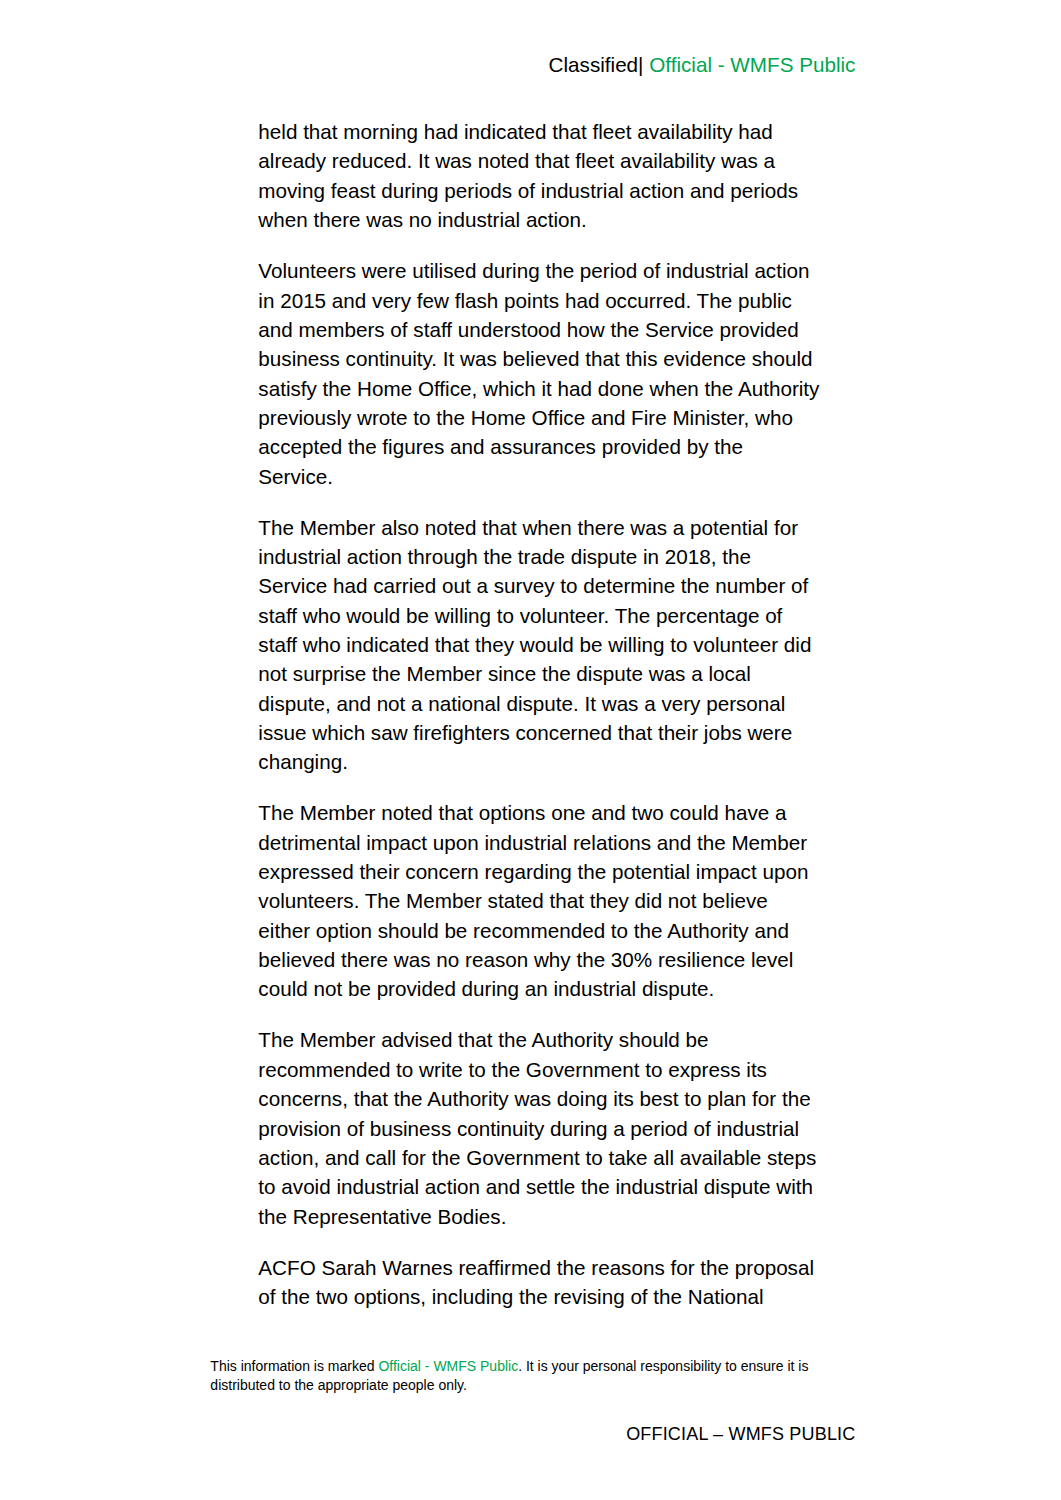Classified| Official - WMFS Public
held that morning had indicated that fleet availability had already reduced. It was noted that fleet availability was a moving feast during periods of industrial action and periods when there was no industrial action.
Volunteers were utilised during the period of industrial action in 2015 and very few flash points had occurred. The public and members of staff understood how the Service provided business continuity. It was believed that this evidence should satisfy the Home Office, which it had done when the Authority previously wrote to the Home Office and Fire Minister, who accepted the figures and assurances provided by the Service.
The Member also noted that when there was a potential for industrial action through the trade dispute in 2018, the Service had carried out a survey to determine the number of staff who would be willing to volunteer. The percentage of staff who indicated that they would be willing to volunteer did not surprise the Member since the dispute was a local dispute, and not a national dispute. It was a very personal issue which saw firefighters concerned that their jobs were changing.
The Member noted that options one and two could have a detrimental impact upon industrial relations and the Member expressed their concern regarding the potential impact upon volunteers. The Member stated that they did not believe either option should be recommended to the Authority and believed there was no reason why the 30% resilience level could not be provided during an industrial dispute.
The Member advised that the Authority should be recommended to write to the Government to express its concerns, that the Authority was doing its best to plan for the provision of business continuity during a period of industrial action, and call for the Government to take all available steps to avoid industrial action and settle the industrial dispute with the Representative Bodies.
ACFO Sarah Warnes reaffirmed the reasons for the proposal of the two options, including the revising of the National
This information is marked Official - WMFS Public. It is your personal responsibility to ensure it is distributed to the appropriate people only.
OFFICIAL – WMFS PUBLIC